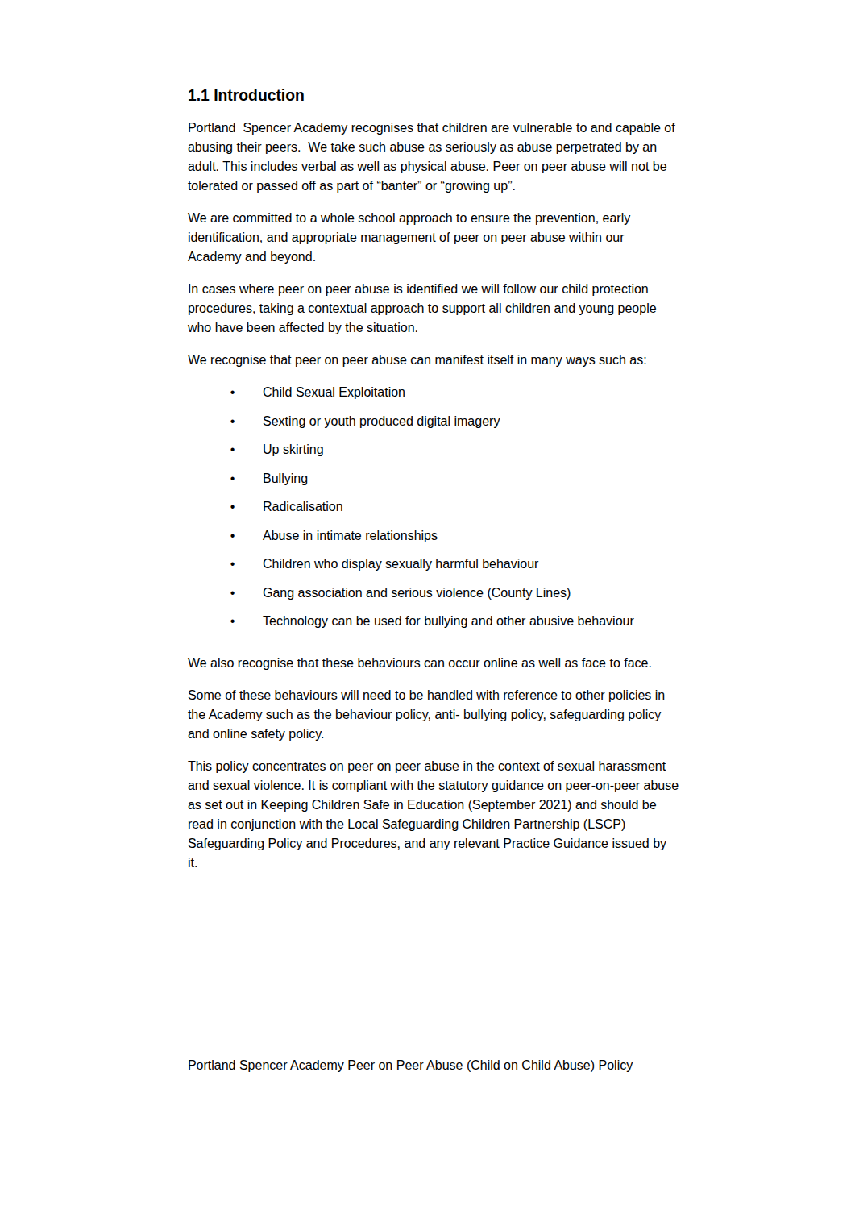1.1 Introduction
Portland Spencer Academy recognises that children are vulnerable to and capable of abusing their peers. We take such abuse as seriously as abuse perpetrated by an adult. This includes verbal as well as physical abuse. Peer on peer abuse will not be tolerated or passed off as part of “banter” or “growing up”.
We are committed to a whole school approach to ensure the prevention, early identification, and appropriate management of peer on peer abuse within our Academy and beyond.
In cases where peer on peer abuse is identified we will follow our child protection procedures, taking a contextual approach to support all children and young people who have been affected by the situation.
We recognise that peer on peer abuse can manifest itself in many ways such as:
Child Sexual Exploitation
Sexting or youth produced digital imagery
Up skirting
Bullying
Radicalisation
Abuse in intimate relationships
Children who display sexually harmful behaviour
Gang association and serious violence (County Lines)
Technology can be used for bullying and other abusive behaviour
We also recognise that these behaviours can occur online as well as face to face.
Some of these behaviours will need to be handled with reference to other policies in the Academy such as the behaviour policy, anti- bullying policy, safeguarding policy and online safety policy.
This policy concentrates on peer on peer abuse in the context of sexual harassment and sexual violence. It is compliant with the statutory guidance on peer-on-peer abuse as set out in Keeping Children Safe in Education (September 2021) and should be read in conjunction with the Local Safeguarding Children Partnership (LSCP) Safeguarding Policy and Procedures, and any relevant Practice Guidance issued by it.
Portland Spencer Academy Peer on Peer Abuse (Child on Child Abuse) Policy